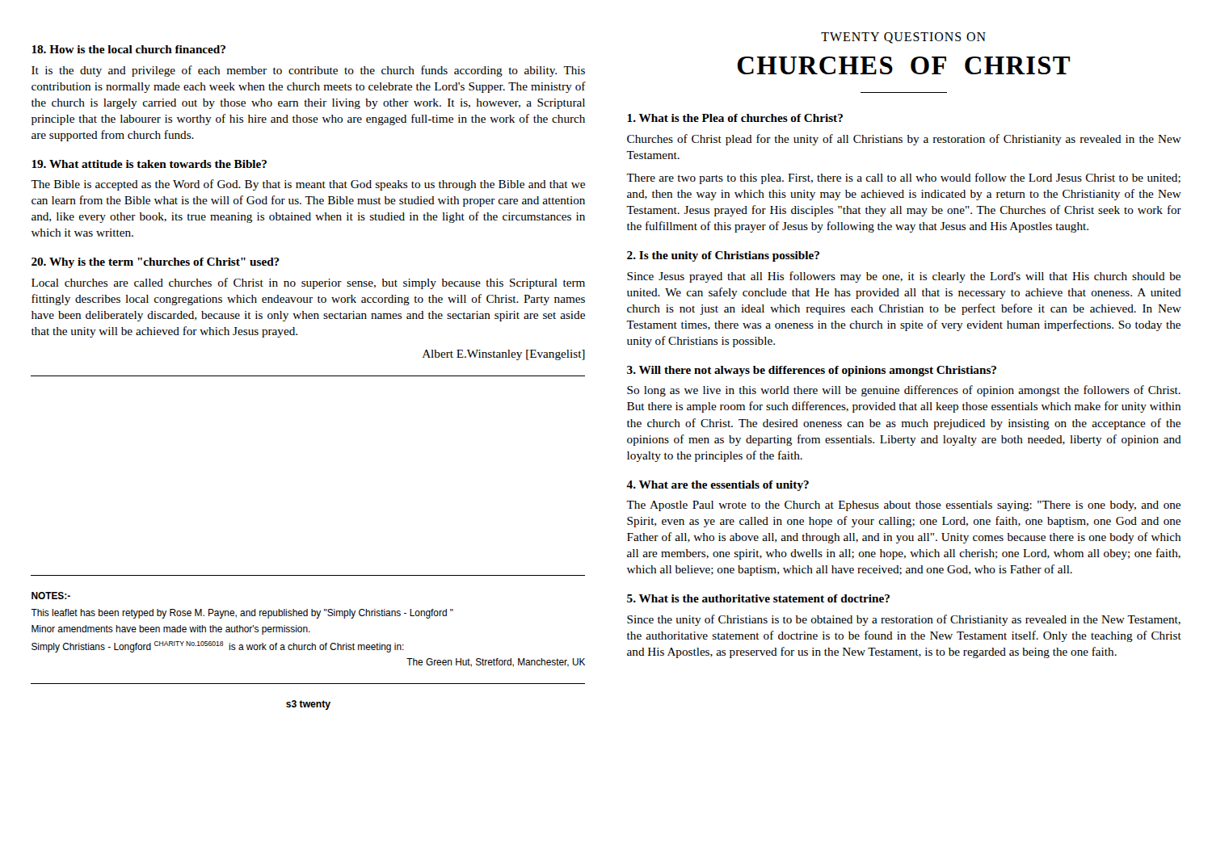18. How is the local church financed?
It is the duty and privilege of each member to contribute to the church funds according to ability. This contribution is normally made each week when the church meets to celebrate the Lord's Supper. The ministry of the church is largely carried out by those who earn their living by other work. It is, however, a Scriptural principle that the labourer is worthy of his hire and those who are engaged full-time in the work of the church are supported from church funds.
19. What attitude is taken towards the Bible?
The Bible is accepted as the Word of God. By that is meant that God speaks to us through the Bible and that we can learn from the Bible what is the will of God for us. The Bible must be studied with proper care and attention and, like every other book, its true meaning is obtained when it is studied in the light of the circumstances in which it was written.
20. Why is the term "churches of Christ" used?
Local churches are called churches of Christ in no superior sense, but simply because this Scriptural term fittingly describes local congregations which endeavour to work according to the will of Christ. Party names have been deliberately discarded, because it is only when sectarian names and the sectarian spirit are set aside that the unity will be achieved for which Jesus prayed.
Albert E.Winstanley [Evangelist]
NOTES:-
This leaflet has been retyped by Rose M. Payne, and republished by "Simply Christians - Longford "
Minor amendments have been made with the author's permission.
Simply Christians - Longford CHARITY No.1056018 is a work of a church of Christ meeting in:
The Green Hut, Stretford, Manchester, UK
s3 twenty
TWENTY QUESTIONS ON
CHURCHES OF CHRIST
1. What is the Plea of churches of Christ?
Churches of Christ plead for the unity of all Christians by a restoration of Christianity as revealed in the New Testament.
There are two parts to this plea. First, there is a call to all who would follow the Lord Jesus Christ to be united; and, then the way in which this unity may be achieved is indicated by a return to the Christianity of the New Testament. Jesus prayed for His disciples "that they all may be one". The Churches of Christ seek to work for the fulfillment of this prayer of Jesus by following the way that Jesus and His Apostles taught.
2. Is the unity of Christians possible?
Since Jesus prayed that all His followers may be one, it is clearly the Lord's will that His church should be united. We can safely conclude that He has provided all that is necessary to achieve that oneness. A united church is not just an ideal which requires each Christian to be perfect before it can be achieved. In New Testament times, there was a oneness in the church in spite of very evident human imperfections. So today the unity of Christians is possible.
3. Will there not always be differences of opinions amongst Christians?
So long as we live in this world there will be genuine differences of opinion amongst the followers of Christ. But there is ample room for such differences, provided that all keep those essentials which make for unity within the church of Christ. The desired oneness can be as much prejudiced by insisting on the acceptance of the opinions of men as by departing from essentials. Liberty and loyalty are both needed, liberty of opinion and loyalty to the principles of the faith.
4. What are the essentials of unity?
The Apostle Paul wrote to the Church at Ephesus about those essentials saying: "There is one body, and one Spirit, even as ye are called in one hope of your calling; one Lord, one faith, one baptism, one God and one Father of all, who is above all, and through all, and in you all". Unity comes because there is one body of which all are members, one spirit, who dwells in all; one hope, which all cherish; one Lord, whom all obey; one faith, which all believe; one baptism, which all have received; and one God, who is Father of all.
5. What is the authoritative statement of doctrine?
Since the unity of Christians is to be obtained by a restoration of Christianity as revealed in the New Testament, the authoritative statement of doctrine is to be found in the New Testament itself. Only the teaching of Christ and His Apostles, as preserved for us in the New Testament, is to be regarded as being the one faith.